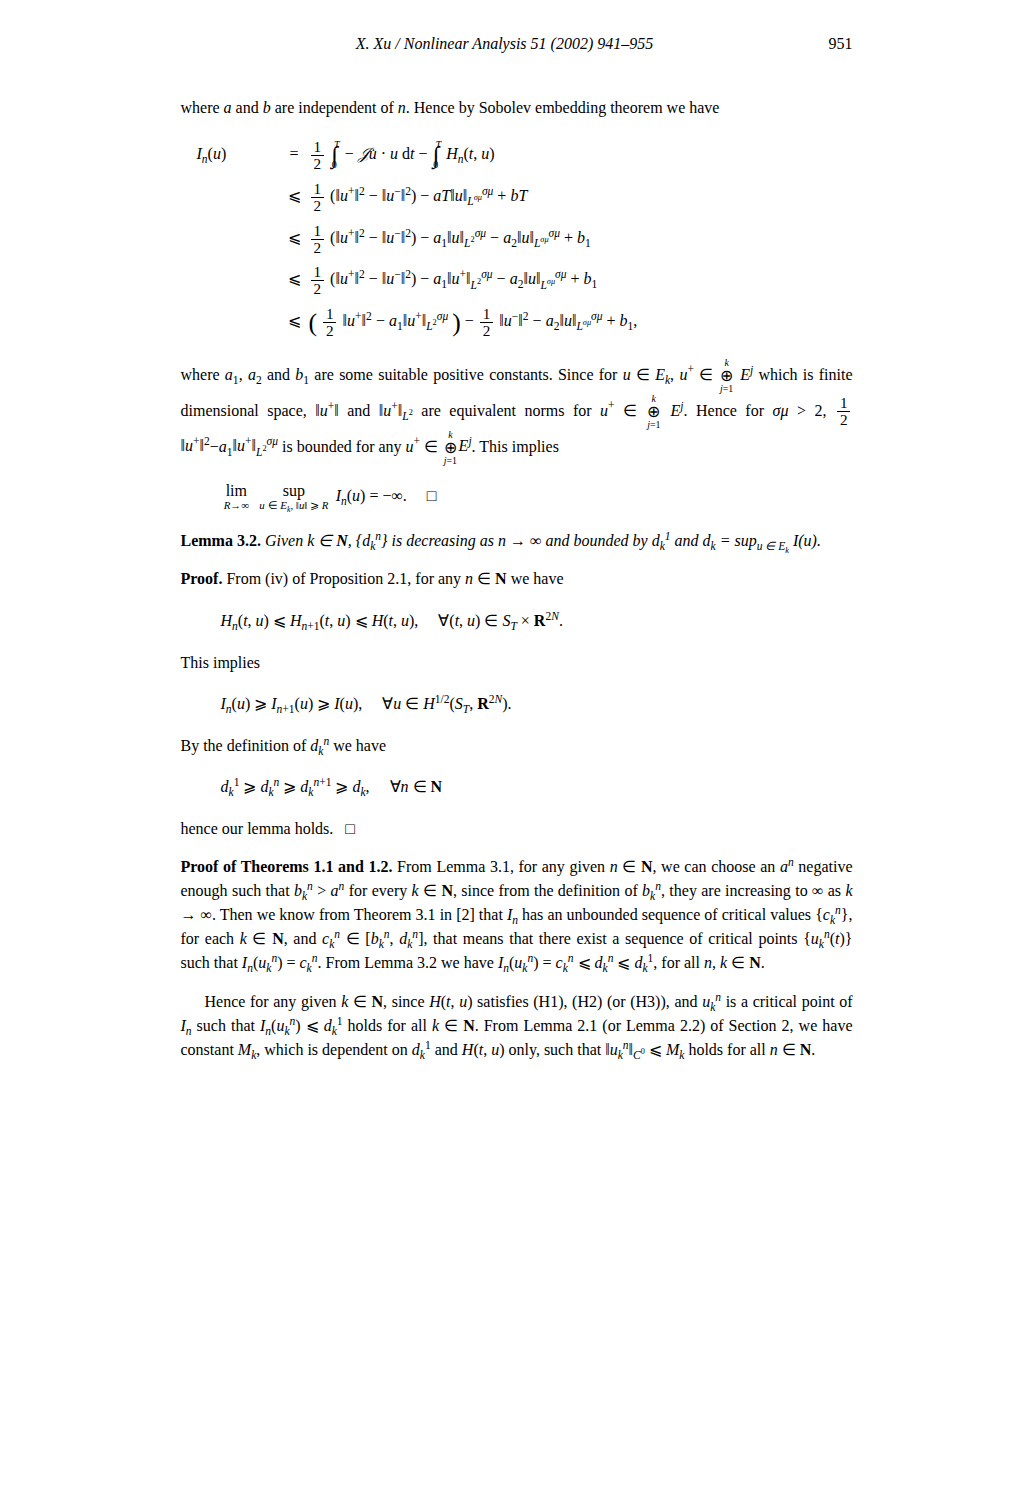X. Xu / Nonlinear Analysis 51 (2002) 941–955 951
where a and b are independent of n. Hence by Sobolev embedding theorem we have
In(u) = 12 ∫T 0 − 𝒥u̇ · u dt − ∫T 0 Hn(t, u)
⩽ 12 (‖u+‖2 − ‖u−‖2) − aT‖u‖Lσμσμ + bT
⩽ 12 (‖u+‖2 − ‖u−‖2) − a1‖u‖L2σμ − a2‖u‖Lσμσμ + b1
⩽ 12 (‖u+‖2 − ‖u−‖2) − a1‖u+‖L2σμ − a2‖u‖Lσμσμ + b1
⩽ ( 12 ‖u+‖2 − a1‖u+‖L2σμ ) − 12 ‖u−‖2 − a2‖u‖Lσμσμ + b1,
where a1, a2 and b1 are some suitable positive constants. Since for u ∈ Ek, u+ ∈ k⊕j=1 Ej which is finite dimensional space, ‖u+‖ and ‖u+‖L2 are equivalent norms for u+ ∈ k⊕j=1 Ej. Hence for σμ > 2, 12‖u+‖2−a1‖u+‖L2σμ is bounded for any u+ ∈ k⊕j=1 Ej. This implies
lim R→∞ sup u ∈ Ek, ‖u‖ ⩾ R In(u) = −∞. □
Lemma 3.2. Given k ∈ N, {dkn} is decreasing as n → ∞ and bounded by dk1 and dk = supu ∈ Ek I(u).
Proof. From (iv) of Proposition 2.1, for any n ∈ N we have
Hn(t, u) ⩽ Hn+1(t, u) ⩽ H(t, u), ∀(t, u) ∈ ST × R2N.
This implies
In(u) ⩾ In+1(u) ⩾ I(u), ∀u ∈ H1/2(ST, R2N).
By the definition of dkn we have
dk1 ⩾ dkn ⩾ dkn+1 ⩾ dk, ∀n ∈ N
hence our lemma holds. □
Proof of Theorems 1.1 and 1.2. From Lemma 3.1, for any given n ∈ N, we can choose an an negative enough such that bkn > an for every k ∈ N, since from the definition of bkn, they are increasing to ∞ as k → ∞. Then we know from Theorem 3.1 in [2] that In has an unbounded sequence of critical values {ckn}, for each k ∈ N, and ckn ∈ [bkn, dkn], that means that there exist a sequence of critical points {ukn(t)} such that In(ukn) = ckn. From Lemma 3.2 we have In(ukn) = ckn ⩽ dkn ⩽ dk1, for all n, k ∈ N.
Hence for any given k ∈ N, since H(t, u) satisfies (H1), (H2) (or (H3)), and ukn is a critical point of In such that In(ukn) ⩽ dk1 holds for all k ∈ N. From Lemma 2.1 (or Lemma 2.2) of Section 2, we have constant Mk, which is dependent on dk1 and H(t, u) only, such that ‖ukn‖C0 ⩽ Mk holds for all n ∈ N.